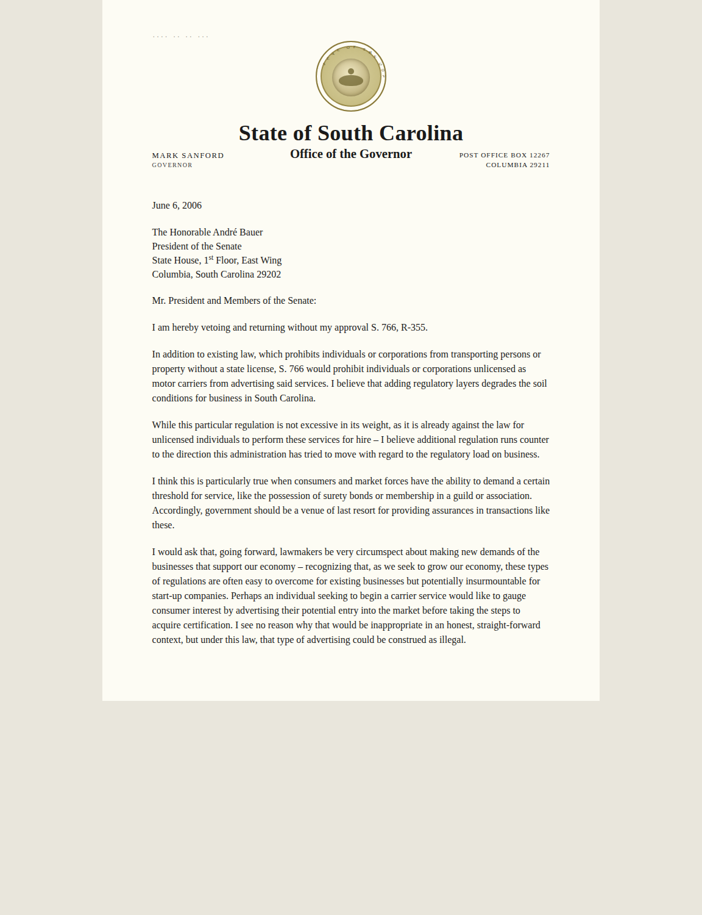.... .. .. ...
S E A L O F T H E G O V
State of South Carolina
Office of the Governor
Mark Sanford
Governor
Post Office Box 12267
Columbia 29211
June 6, 2006
The Honorable André Bauer
President of the Senate
State House, 1st Floor, East Wing
Columbia, South Carolina 29202
Mr. President and Members of the Senate:
I am hereby vetoing and returning without my approval S. 766, R-355.
In addition to existing law, which prohibits individuals or corporations from transporting persons or property without a state license, S. 766 would prohibit individuals or corporations unlicensed as motor carriers from advertising said services. I believe that adding regulatory layers degrades the soil conditions for business in South Carolina.
While this particular regulation is not excessive in its weight, as it is already against the law for unlicensed individuals to perform these services for hire – I believe additional regulation runs counter to the direction this administration has tried to move with regard to the regulatory load on business.
I think this is particularly true when consumers and market forces have the ability to demand a certain threshold for service, like the possession of surety bonds or membership in a guild or association. Accordingly, government should be a venue of last resort for providing assurances in transactions like these.
I would ask that, going forward, lawmakers be very circumspect about making new demands of the businesses that support our economy – recognizing that, as we seek to grow our economy, these types of regulations are often easy to overcome for existing businesses but potentially insurmountable for start-up companies. Perhaps an individual seeking to begin a carrier service would like to gauge consumer interest by advertising their potential entry into the market before taking the steps to acquire certification. I see no reason why that would be inappropriate in an honest, straight-forward context, but under this law, that type of advertising could be construed as illegal.